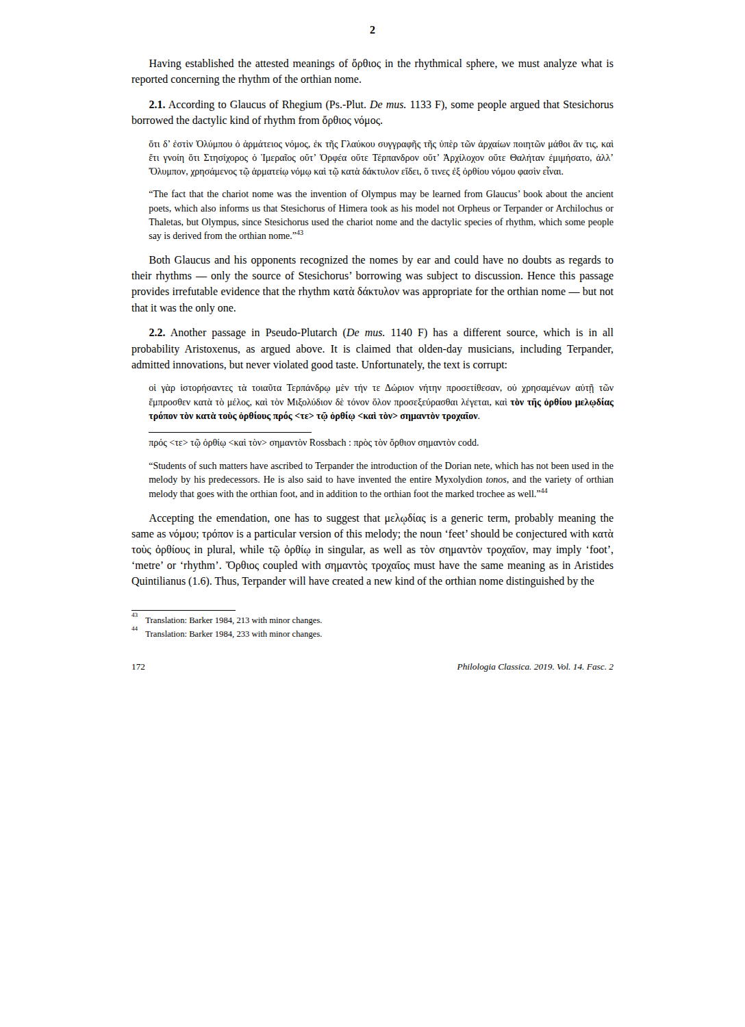2
Having established the attested meanings of ὄρθιος in the rhythmical sphere, we must analyze what is reported concerning the rhythm of the orthian nome.
2.1. According to Glaucus of Rhegium (Ps.-Plut. De mus. 1133 F), some people argued that Stesichorus borrowed the dactylic kind of rhythm from ὄρθιος νόμος.
ὅτι δ’ ἐστὶν Ὀλύμπου ὁ ἁρμάτειος νόμος, ἐκ τῆς Γλαύκου συγγραφῆς τῆς ὑπὲρ τῶν ἀρχαίων ποιητῶν μάθοι ἄν τις, καὶ ἔτι γνοίη ὅτι Στησίχορος ὁ Ἱμεραῖος οὔτ’ Ὀρφέα οὔτε Τέρπανδρον οὔτ’ Ἀρχίλοχον οὔτε Θαλήταν ἐμιμήσατο, ἀλλ’ Ὄλυμπον, χρησάμενος τῷ ἁρματείῳ νόμῳ καὶ τῷ κατὰ δάκτυλον εἴδει, ὅ τινες ἐξ ὀρθίου νόμου φασὶν εἶναι.
“The fact that the chariot nome was the invention of Olympus may be learned from Glaucus’ book about the ancient poets, which also informs us that Stesichorus of Himera took as his model not Orpheus or Terpander or Archilochus or Thaletas, but Olympus, since Stesichorus used the chariot nome and the dactylic species of rhythm, which some people say is derived from the orthian nome.”43
Both Glaucus and his opponents recognized the nomes by ear and could have no doubts as regards to their rhythms — only the source of Stesichorus’ borrowing was subject to discussion. Hence this passage provides irrefutable evidence that the rhythm κατὰ δάκτυλον was appropriate for the orthian nome — but not that it was the only one.
2.2. Another passage in Pseudo-Plutarch (De mus. 1140 F) has a different source, which is in all probability Aristoxenus, as argued above. It is claimed that olden-day musicians, including Terpander, admitted innovations, but never violated good taste. Unfortunately, the text is corrupt:
οἱ γὰρ ἱστορήσαντες τὰ τοιαῦτα Τερπάνδρῳ μὲν τήν τε Δώριον νήτην προσετίθεσαν, οὐ χρησαμένων αὐτῇ τῶν ἔμπροσθεν κατὰ τὸ μέλος, καὶ τὸν Μιξολύδιον δὲ τόνον ὅλον προσεξεύρασθαι λέγεται, καὶ τὸν τῆς ὀρθίου μελῳδίας τρόπον τὸν κατὰ τοὺς ὀρθίους πρός <τε> τῷ ὀρθίῳ <καὶ τὸν> σημαντὸν τροχαῖον.
πρός <τε> τῷ ὀρθίῳ <καὶ τὸν> σημαντὸν Rossbach : πρὸς τὸν ὄρθιον σημαντὸν codd.
“Students of such matters have ascribed to Terpander the introduction of the Dorian nete, which has not been used in the melody by his predecessors. He is also said to have invented the entire Myxolydion tonos, and the variety of orthian melody that goes with the orthian foot, and in addition to the orthian foot the marked trochee as well.”44
Accepting the emendation, one has to suggest that μελῳδίας is a generic term, probably meaning the same as νόμου; τρόπον is a particular version of this melody; the noun ‘feet’ should be conjectured with κατὰ τοὺς ὀρθίους in plural, while τῷ ὀρθίῳ in singular, as well as τὸν σημαντὸν τροχαῖον, may imply ‘foot’, ‘metre’ or ‘rhythm’. Ὄρθιος coupled with σημαντὸς τροχαῖος must have the same meaning as in Aristides Quintilianus (1.6). Thus, Terpander will have created a new kind of the orthian nome distinguished by the
43Translation: Barker 1984, 213 with minor changes.
44Translation: Barker 1984, 233 with minor changes.
172 Philologia Classica. 2019. Vol. 14. Fasc. 2